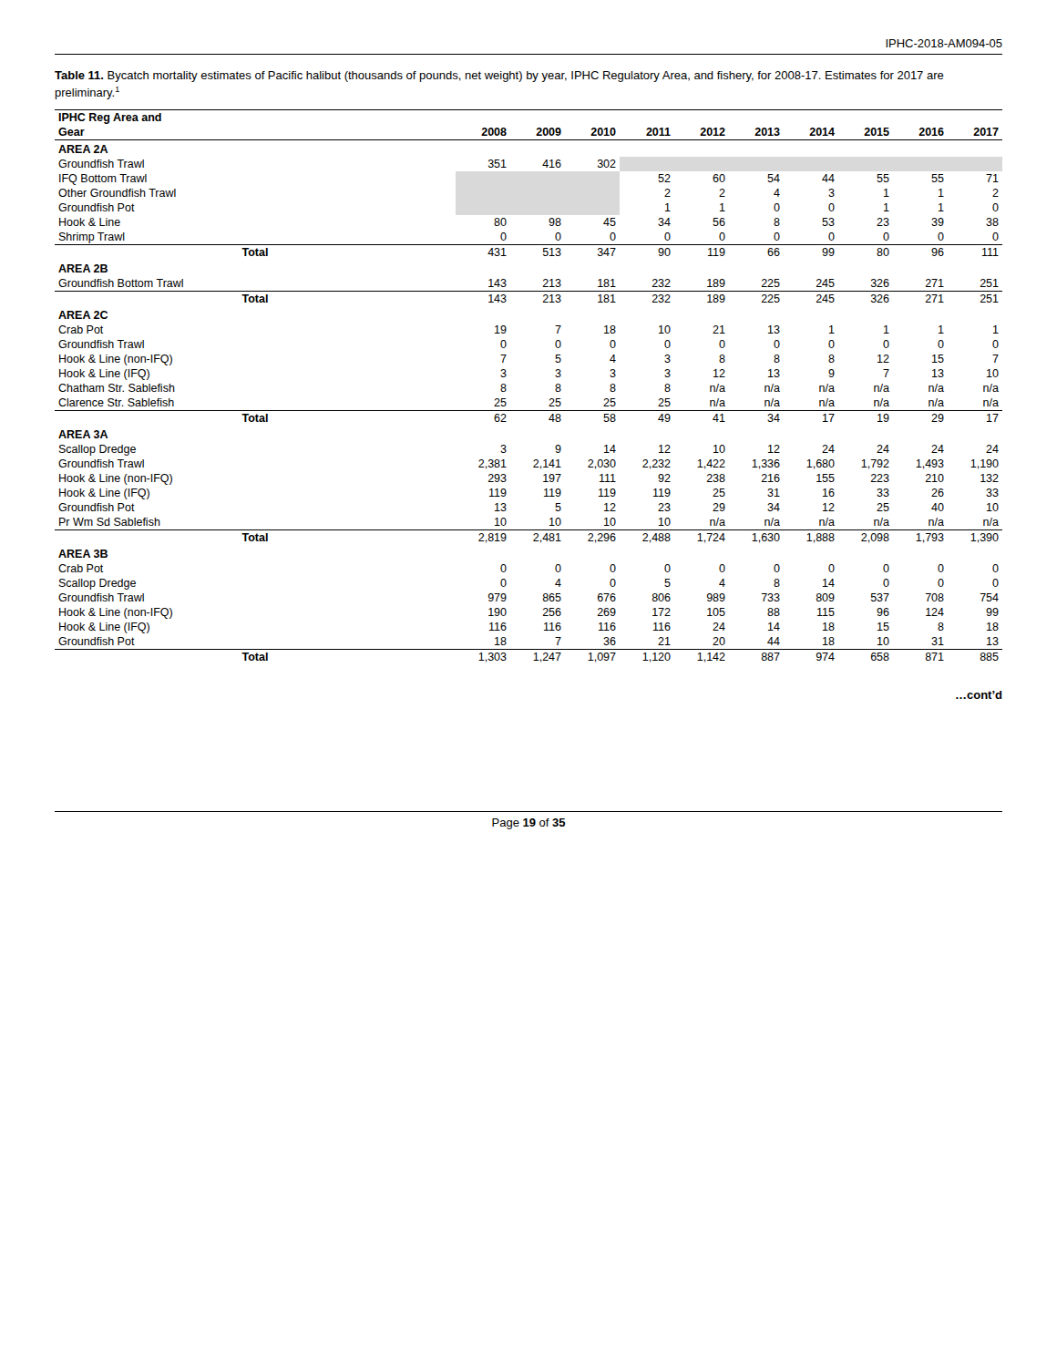IPHC-2018-AM094-05
Table 11. Bycatch mortality estimates of Pacific halibut (thousands of pounds, net weight) by year, IPHC Regulatory Area, and fishery, for 2008-17. Estimates for 2017 are preliminary.1
| IPHC Reg Area and | | | | | | | | | | |
| --- | --- | --- | --- | --- | --- | --- | --- | --- | --- | --- |
| Gear | 2008 | 2009 | 2010 | 2011 | 2012 | 2013 | 2014 | 2015 | 2016 | 2017 |
| AREA 2A |
| Groundfish Trawl | 351 | 416 | 302 | | | | | | | |
| IFQ Bottom Trawl | | | | 52 | 60 | 54 | 44 | 55 | 55 | 71 |
| Other Groundfish Trawl | | | | 2 | 2 | 4 | 3 | 1 | 1 | 2 |
| Groundfish Pot | | | | 1 | 1 | 0 | 0 | 1 | 1 | 0 |
| Hook & Line | 80 | 98 | 45 | 34 | 56 | 8 | 53 | 23 | 39 | 38 |
| Shrimp Trawl | 0 | 0 | 0 | 0 | 0 | 0 | 0 | 0 | 0 | 0 |
| Total | 431 | 513 | 347 | 90 | 119 | 66 | 99 | 80 | 96 | 111 |
| AREA 2B |
| Groundfish Bottom Trawl | 143 | 213 | 181 | 232 | 189 | 225 | 245 | 326 | 271 | 251 |
| Total | 143 | 213 | 181 | 232 | 189 | 225 | 245 | 326 | 271 | 251 |
| AREA 2C |
| Crab Pot | 19 | 7 | 18 | 10 | 21 | 13 | 1 | 1 | 1 | 1 |
| Groundfish Trawl | 0 | 0 | 0 | 0 | 0 | 0 | 0 | 0 | 0 | 0 |
| Hook & Line (non-IFQ) | 7 | 5 | 4 | 3 | 8 | 8 | 8 | 12 | 15 | 7 |
| Hook & Line (IFQ) | 3 | 3 | 3 | 3 | 12 | 13 | 9 | 7 | 13 | 10 |
| Chatham Str. Sablefish | 8 | 8 | 8 | 8 | n/a | n/a | n/a | n/a | n/a | n/a |
| Clarence Str. Sablefish | 25 | 25 | 25 | 25 | n/a | n/a | n/a | n/a | n/a | n/a |
| Total | 62 | 48 | 58 | 49 | 41 | 34 | 17 | 19 | 29 | 17 |
| AREA 3A |
| Scallop Dredge | 3 | 9 | 14 | 12 | 10 | 12 | 24 | 24 | 24 | 24 |
| Groundfish Trawl | 2,381 | 2,141 | 2,030 | 2,232 | 1,422 | 1,336 | 1,680 | 1,792 | 1,493 | 1,190 |
| Hook & Line (non-IFQ) | 293 | 197 | 111 | 92 | 238 | 216 | 155 | 223 | 210 | 132 |
| Hook & Line (IFQ) | 119 | 119 | 119 | 119 | 25 | 31 | 16 | 33 | 26 | 33 |
| Groundfish Pot | 13 | 5 | 12 | 23 | 29 | 34 | 12 | 25 | 40 | 10 |
| Pr Wm Sd Sablefish | 10 | 10 | 10 | 10 | n/a | n/a | n/a | n/a | n/a | n/a |
| Total | 2,819 | 2,481 | 2,296 | 2,488 | 1,724 | 1,630 | 1,888 | 2,098 | 1,793 | 1,390 |
| AREA 3B |
| Crab Pot | 0 | 0 | 0 | 0 | 0 | 0 | 0 | 0 | 0 | 0 |
| Scallop Dredge | 0 | 4 | 0 | 5 | 4 | 8 | 14 | 0 | 0 | 0 |
| Groundfish Trawl | 979 | 865 | 676 | 806 | 989 | 733 | 809 | 537 | 708 | 754 |
| Hook & Line (non-IFQ) | 190 | 256 | 269 | 172 | 105 | 88 | 115 | 96 | 124 | 99 |
| Hook & Line (IFQ) | 116 | 116 | 116 | 116 | 24 | 14 | 18 | 15 | 8 | 18 |
| Groundfish Pot | 18 | 7 | 36 | 21 | 20 | 44 | 18 | 10 | 31 | 13 |
| Total | 1,303 | 1,247 | 1,097 | 1,120 | 1,142 | 887 | 974 | 658 | 871 | 885 |
…cont’d
Page 19 of 35